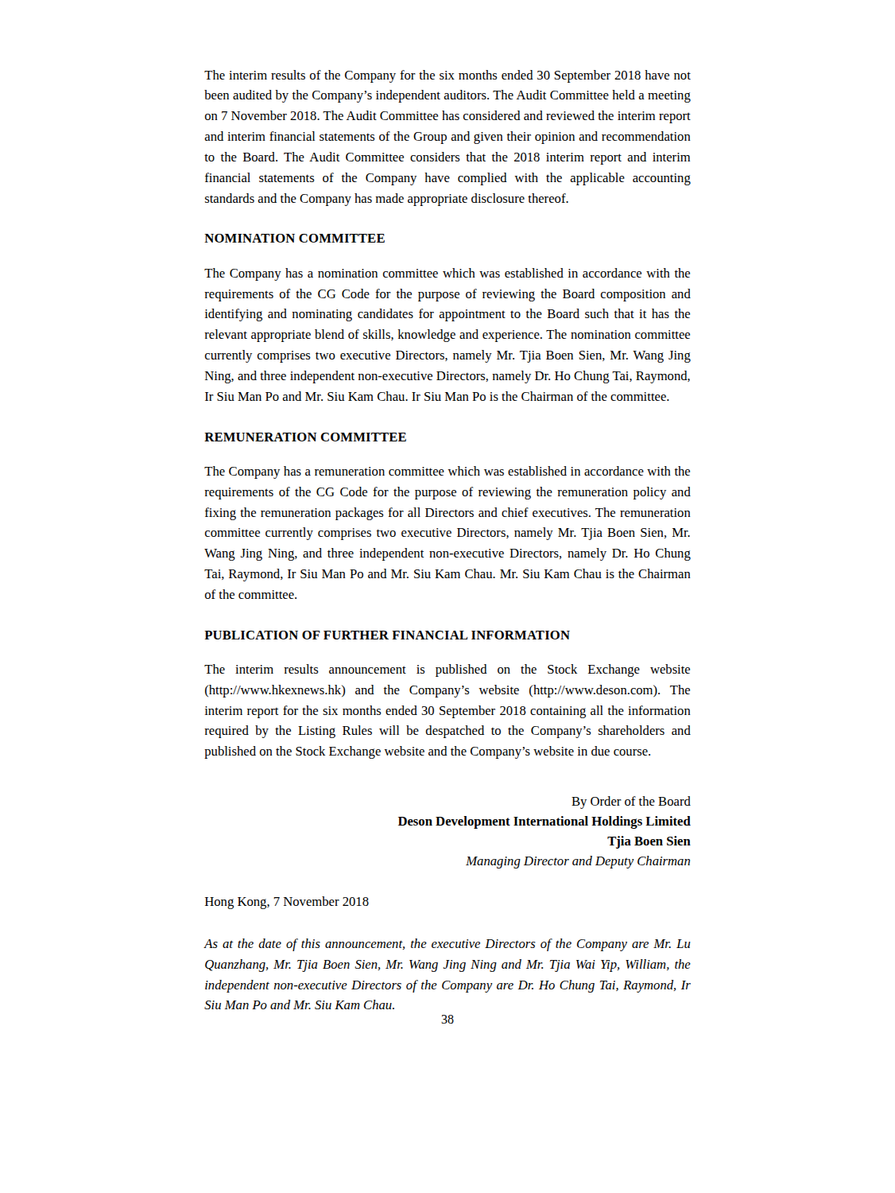The interim results of the Company for the six months ended 30 September 2018 have not been audited by the Company’s independent auditors. The Audit Committee held a meeting on 7 November 2018. The Audit Committee has considered and reviewed the interim report and interim financial statements of the Group and given their opinion and recommendation to the Board. The Audit Committee considers that the 2018 interim report and interim financial statements of the Company have complied with the applicable accounting standards and the Company has made appropriate disclosure thereof.
Nomination Committee
The Company has a nomination committee which was established in accordance with the requirements of the CG Code for the purpose of reviewing the Board composition and identifying and nominating candidates for appointment to the Board such that it has the relevant appropriate blend of skills, knowledge and experience. The nomination committee currently comprises two executive Directors, namely Mr. Tjia Boen Sien, Mr. Wang Jing Ning, and three independent non-executive Directors, namely Dr. Ho Chung Tai, Raymond, Ir Siu Man Po and Mr. Siu Kam Chau. Ir Siu Man Po is the Chairman of the committee.
Remuneration Committee
The Company has a remuneration committee which was established in accordance with the requirements of the CG Code for the purpose of reviewing the remuneration policy and fixing the remuneration packages for all Directors and chief executives. The remuneration committee currently comprises two executive Directors, namely Mr. Tjia Boen Sien, Mr. Wang Jing Ning, and three independent non-executive Directors, namely Dr. Ho Chung Tai, Raymond, Ir Siu Man Po and Mr. Siu Kam Chau. Mr. Siu Kam Chau is the Chairman of the committee.
Publication of Further Financial Information
The interim results announcement is published on the Stock Exchange website (http://www.hkexnews.hk) and the Company’s website (http://www.deson.com). The interim report for the six months ended 30 September 2018 containing all the information required by the Listing Rules will be despatched to the Company’s shareholders and published on the Stock Exchange website and the Company’s website in due course.
By Order of the Board Deson Development International Holdings Limited Tjia Boen Sien Managing Director and Deputy Chairman
Hong Kong, 7 November 2018
As at the date of this announcement, the executive Directors of the Company are Mr. Lu Quanzhang, Mr. Tjia Boen Sien, Mr. Wang Jing Ning and Mr. Tjia Wai Yip, William, the independent non-executive Directors of the Company are Dr. Ho Chung Tai, Raymond, Ir Siu Man Po and Mr. Siu Kam Chau.
38